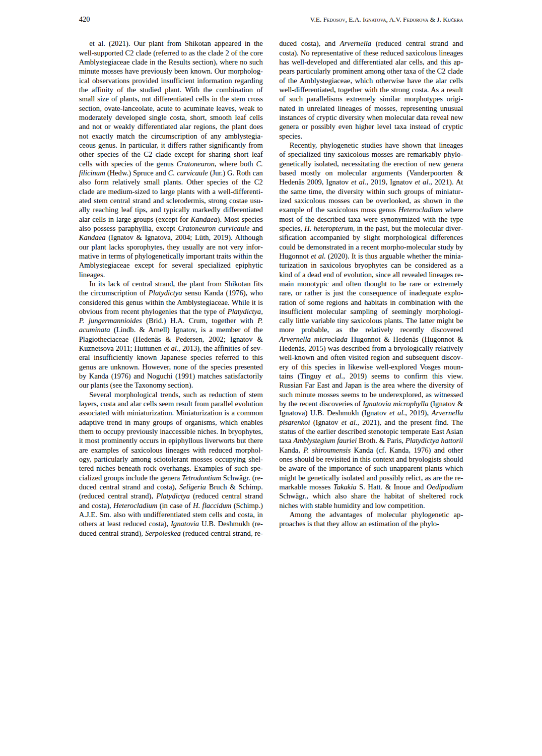420 V.E. Fedosov, E.A. Ignatova, A.V. Fedorova & J. Kučera
et al. (2021). Our plant from Shikotan appeared in the well-supported C2 clade (referred to as the clade 2 of the core Amblystegiaceae clade in the Results section), where no such minute mosses have previously been known. Our morphological observations provided insufficient information regarding the affinity of the studied plant. With the combination of small size of plants, not differentiated cells in the stem cross section, ovate-lanceolate, acute to acuminate leaves, weak to moderately developed single costa, short, smooth leaf cells and not or weakly differentiated alar regions, the plant does not exactly match the circumscription of any amblystegiaceous genus. In particular, it differs rather significantly from other species of the C2 clade except for sharing short leaf cells with species of the genus Cratoneuron, where both C. filicinum (Hedw.) Spruce and C. curvicaule (Jur.) G. Roth can also form relatively small plants. Other species of the C2 clade are medium-sized to large plants with a well-differentiated stem central strand and sclerodermis, strong costae usually reaching leaf tips, and typically markedly differentiated alar cells in large groups (except for Kandaea). Most species also possess paraphyllia, except Cratoneuron curvicaule and Kandaea (Ignatov & Ignatova, 2004; Lüth, 2019). Although our plant lacks sporophytes, they usually are not very informative in terms of phylogenetically important traits within the Amblystegiaceae except for several specialized epiphytic lineages.
In its lack of central strand, the plant from Shikotan fits the circumscription of Platydictya sensu Kanda (1976), who considered this genus within the Amblystegiaceae. While it is obvious from recent phylogenies that the type of Platydictya, P. jungermannioides (Brid.) H.A. Crum, together with P. acuminata (Lindb. & Arnell) Ignatov, is a member of the Plagiotheciaceae (Hedenäs & Pedersen, 2002; Ignatov & Kuznetsova 2011; Huttunen et al., 2013), the affinities of several insufficiently known Japanese species referred to this genus are unknown. However, none of the species presented by Kanda (1976) and Noguchi (1991) matches satisfactorily our plants (see the Taxonomy section).
Several morphological trends, such as reduction of stem layers, costa and alar cells seem result from parallel evolution associated with miniaturization. Miniaturization is a common adaptive trend in many groups of organisms, which enables them to occupy previously inaccessible niches. In bryophytes, it most prominently occurs in epiphyllous liverworts but there are examples of saxicolous lineages with reduced morphology, particularly among sciotolerant mosses occupying sheltered niches beneath rock overhangs. Examples of such specialized groups include the genera Tetrodontium Schwägr. (reduced central strand and costa), Seligeria Bruch & Schimp. (reduced central strand), Platydictya (reduced central strand and costa), Heterocladium (in case of H. flaccidum (Schimp.) A.J.E. Sm. also with undifferentiated stem cells and costa, in others at least reduced costa), Ignatovia U.B. Deshmukh (reduced central strand), Serpoleskea (reduced central strand, reduced costa), and Arvernella (reduced central strand and costa). No representative of these reduced saxicolous lineages has well-developed and differentiated alar cells, and this appears particularly prominent among other taxa of the C2 clade of the Amblystegiaceae, which otherwise have the alar cells well-differentiated, together with the strong costa. As a result of such parallelisms extremely similar morphotypes originated in unrelated lineages of mosses, representing unusual instances of cryptic diversity when molecular data reveal new genera or possibly even higher level taxa instead of cryptic species.
Recently, phylogenetic studies have shown that lineages of specialized tiny saxicolous mosses are remarkably phylogenetically isolated, necessitating the erection of new genera based mostly on molecular arguments (Vanderpoorten & Hedenäs 2009, Ignatov et al., 2019, Ignatov et al., 2021). At the same time, the diversity within such groups of miniaturized saxicolous mosses can be overlooked, as shown in the example of the saxicolous moss genus Heterocladium where most of the described taxa were synonymized with the type species, H. heteropterum, in the past, but the molecular diversification accompanied by slight morphological differences could be demonstrated in a recent morpho-molecular study by Hugonnot et al. (2020). It is thus arguable whether the miniaturization in saxicolous bryophytes can be considered as a kind of a dead end of evolution, since all revealed lineages remain monotypic and often thought to be rare or extremely rare, or rather is just the consequence of inadequate exploration of some regions and habitats in combination with the insufficient molecular sampling of seemingly morphologically little variable tiny saxicolous plants. The latter might be more probable, as the relatively recently discovered Arvernella microclada Hugonnot & Hedenäs (Hugonnot & Hedenäs, 2015) was described from a bryologically relatively well-known and often visited region and subsequent discovery of this species in likewise well-explored Vosges mountains (Tinguy et al., 2019) seems to confirm this view. Russian Far East and Japan is the area where the diversity of such minute mosses seems to be underexplored, as witnessed by the recent discoveries of Ignatovia microphylla (Ignatov & Ignatova) U.B. Deshmukh (Ignatov et al., 2019), Arvernella pisarenkoi (Ignatov et al., 2021), and the present find. The status of the earlier described stenotopic temperate East Asian taxa Amblystegium fauriei Broth. & Paris, Platydictya hattorii Kanda, P. shiroumensis Kanda (cf. Kanda, 1976) and other ones should be revisited in this context and bryologists should be aware of the importance of such unapparent plants which might be genetically isolated and possibly relict, as are the remarkable mosses Takakia S. Hatt. & Inoue and Oedipodium Schwägr., which also share the habitat of sheltered rock niches with stable humidity and low competition.
Among the advantages of molecular phylogenetic approaches is that they allow an estimation of the phylo-